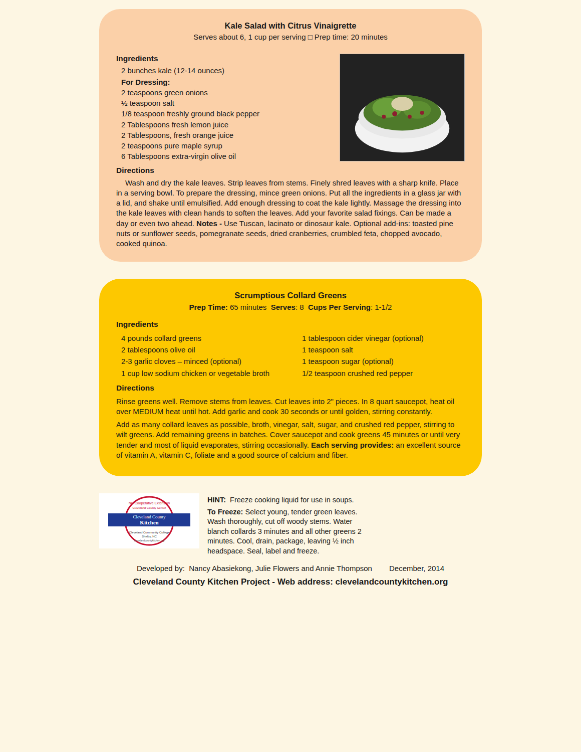Kale Salad with Citrus Vinaigrette
Serves about 6, 1 cup per serving □ Prep time: 20 minutes
Ingredients
2 bunches kale (12-14 ounces)
For Dressing:
2 teaspoons green onions
½ teaspoon salt
1/8 teaspoon freshly ground black pepper
2 Tablespoons fresh lemon juice
2 Tablespoons, fresh orange juice
2 teaspoons pure maple syrup
6 Tablespoons extra-virgin olive oil
Directions
Wash and dry the kale leaves. Strip leaves from stems. Finely shred leaves with a sharp knife. Place in a serving bowl. To prepare the dressing, mince green onions. Put all the ingredients in a glass jar with a lid, and shake until emulsified. Add enough dressing to coat the kale lightly. Massage the dressing into the kale leaves with clean hands to soften the leaves. Add your favorite salad fixings. Can be made a day or even two ahead. Notes - Use Tuscan, lacinato or dinosaur kale. Optional add-ins: toasted pine nuts or sunflower seeds, pomegranate seeds, dried cranberries, crumbled feta, chopped avocado, cooked quinoa.
Scrumptious Collard Greens
Prep Time: 65 minutes Serves: 8 Cups Per Serving: 1-1/2
Ingredients
4 pounds collard greens
2 tablespoons olive oil
2-3 garlic cloves – minced (optional)
1 cup low sodium chicken or vegetable broth
1 tablespoon cider vinegar (optional)
1 teaspoon salt
1 teaspoon sugar (optional)
1/2 teaspoon crushed red pepper
Directions
Rinse greens well. Remove stems from leaves. Cut leaves into 2" pieces. In 8 quart saucepot, heat oil over MEDIUM heat until hot. Add garlic and cook 30 seconds or until golden, stirring constantly.
Add as many collard leaves as possible, broth, vinegar, salt, sugar, and crushed red pepper, stirring to wilt greens. Add remaining greens in batches. Cover saucepot and cook greens 45 minutes or until very tender and most of liquid evaporates, stirring occasionally. Each serving provides: an excellent source of vitamin A, vitamin C, foliate and a good source of calcium and fiber.
HINT: Freeze cooking liquid for use in soups.
To Freeze: Select young, tender green leaves. Wash thoroughly, cut off woody stems. Water blanch collards 3 minutes and all other greens 2 minutes. Cool, drain, package, leaving ½ inch headspace. Seal, label and freeze.
Developed by: Nancy Abasiekong, Julie Flowers and Annie Thompson December, 2014
Cleveland County Kitchen Project - Web address: clevelandcountykitchen.org